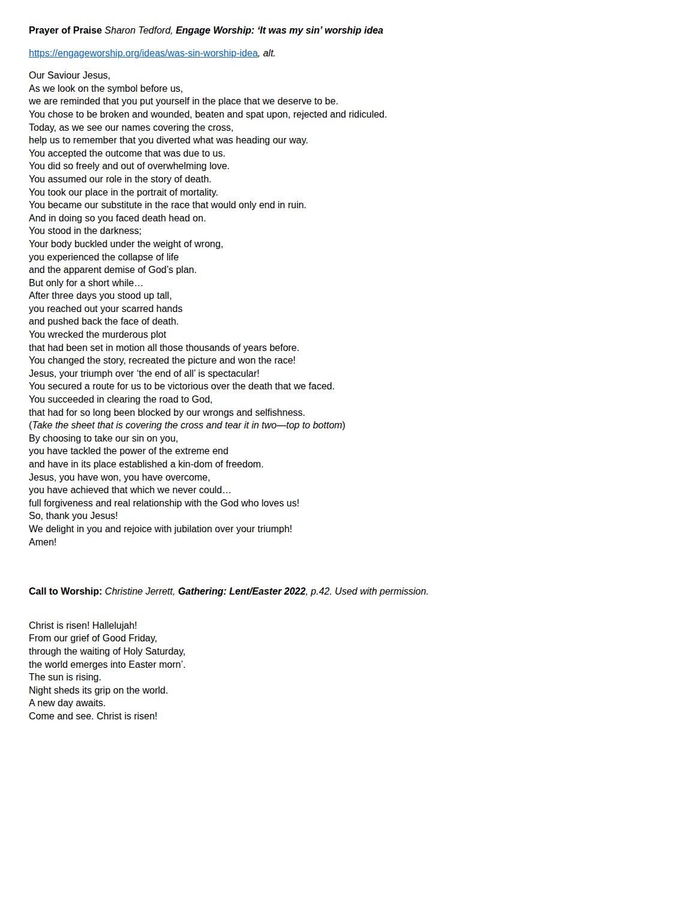Prayer of Praise
Sharon Tedford, Engage Worship: ‘It was my sin’ worship idea
https://engageworship.org/ideas/was-sin-worship-idea, alt.
Our Saviour Jesus,
As we look on the symbol before us,
we are reminded that you put yourself in the place that we deserve to be.
You chose to be broken and wounded, beaten and spat upon, rejected and ridiculed.
Today, as we see our names covering the cross,
help us to remember that you diverted what was heading our way.
You accepted the outcome that was due to us.
You did so freely and out of overwhelming love.
You assumed our role in the story of death.
You took our place in the portrait of mortality.
You became our substitute in the race that would only end in ruin.
And in doing so you faced death head on.
You stood in the darkness;
Your body buckled under the weight of wrong,
you experienced the collapse of life
and the apparent demise of God’s plan.
But only for a short while…
After three days you stood up tall,
you reached out your scarred hands
and pushed back the face of death.
You wrecked the murderous plot
that had been set in motion all those thousands of years before.
You changed the story, recreated the picture and won the race!
Jesus, your triumph over ‘the end of all’ is spectacular!
You secured a route for us to be victorious over the death that we faced.
You succeeded in clearing the road to God,
that had for so long been blocked by our wrongs and selfishness.
(Take the sheet that is covering the cross and tear it in two—top to bottom)
By choosing to take our sin on you,
you have tackled the power of the extreme end
and have in its place established a kin-dom of freedom.
Jesus, you have won, you have overcome,
you have achieved that which we never could…
full forgiveness and real relationship with the God who loves us!
So, thank you Jesus!
We delight in you and rejoice with jubilation over your triumph!
Amen!
Call to Worship:
Christine Jerrett, Gathering: Lent/Easter 2022, p.42. Used with permission.
Christ is risen! Hallelujah!
From our grief of Good Friday,
through the waiting of Holy Saturday,
the world emerges into Easter morn’.
The sun is rising.
Night sheds its grip on the world.
A new day awaits.
Come and see. Christ is risen!